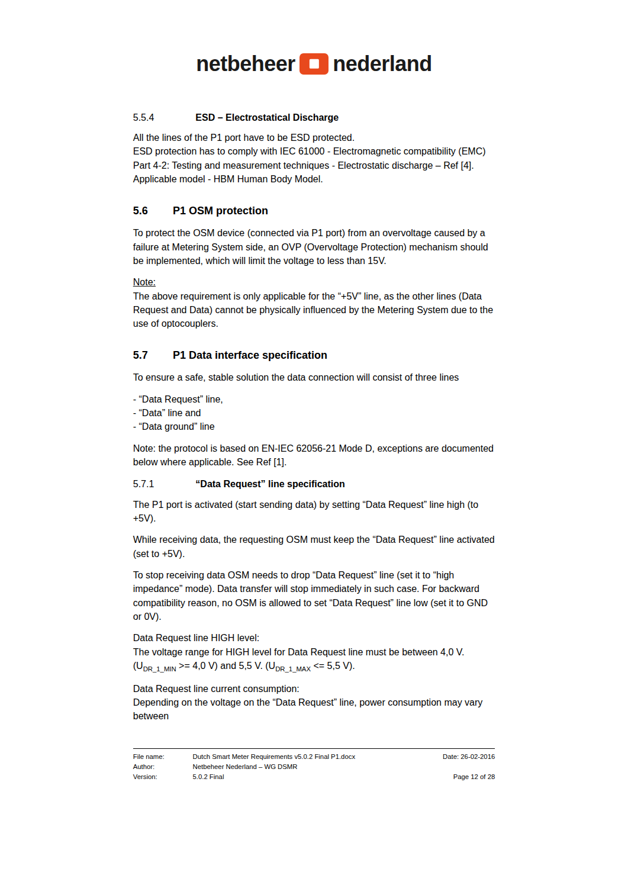netbeheer nederland
5.5.4 ESD – Electrostatical Discharge
All the lines of the P1 port have to be ESD protected.
ESD protection has to comply with IEC 61000 - Electromagnetic compatibility (EMC) Part 4-2: Testing and measurement techniques - Electrostatic discharge – Ref [4]. Applicable model - HBM Human Body Model.
5.6 P1 OSM protection
To protect the OSM device (connected via P1 port) from an overvoltage caused by a failure at Metering System side, an OVP (Overvoltage Protection) mechanism should be implemented, which will limit the voltage to less than 15V.
Note:
The above requirement is only applicable for the “+5V” line, as the other lines (Data Request and Data) cannot be physically influenced by the Metering System due to the use of optocouplers.
5.7 P1 Data interface specification
To ensure a safe, stable solution the data connection will consist of three lines
- “Data Request” line,
- “Data” line and
- “Data ground” line
Note: the protocol is based on EN-IEC 62056-21 Mode D, exceptions are documented below where applicable. See Ref [1].
5.7.1“Data Request” line specification
The P1 port is activated (start sending data) by setting “Data Request” line high (to +5V).
While receiving data, the requesting OSM must keep the “Data Request” line activated (set to +5V).
To stop receiving data OSM needs to drop “Data Request” line (set it to “high impedance” mode). Data transfer will stop immediately in such case. For backward compatibility reason, no OSM is allowed to set “Data Request” line low (set it to GND or 0V).
Data Request line HIGH level:
The voltage range for HIGH level for Data Request line must be between 4,0 V. (UDR_1_MIN >= 4,0 V) and 5,5 V. (UDR_1_MAX <= 5,5 V).
Data Request line current consumption:
Depending on the voltage on the “Data Request” line, power consumption may vary between
| File name: | Dutch Smart Meter Requirements v5.0.2 Final P1.docx | Date: 26-02-2016 |
| Author: | Netbeheer Nederland – WG DSMR | |
| Version: | 5.0.2 Final | Page 12 of 28 |